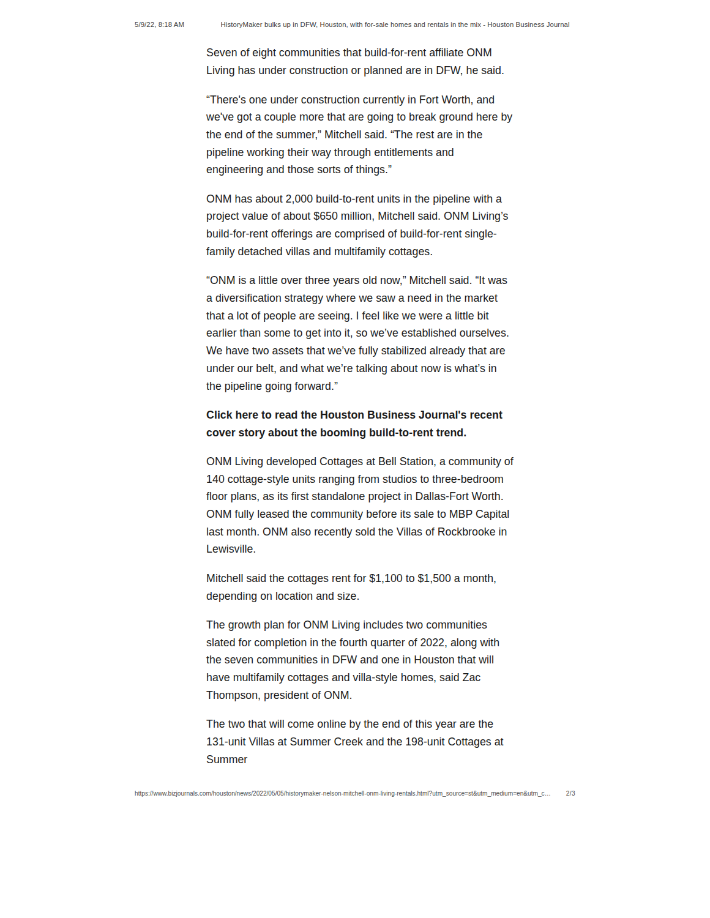5/9/22, 8:18 AM HistoryMaker bulks up in DFW, Houston, with for-sale homes and rentals in the mix - Houston Business Journal
Seven of eight communities that build-for-rent affiliate ONM Living has under construction or planned are in DFW, he said.
“There's one under construction currently in Fort Worth, and we've got a couple more that are going to break ground here by the end of the summer,” Mitchell said. “The rest are in the pipeline working their way through entitlements and engineering and those sorts of things.”
ONM has about 2,000 build-to-rent units in the pipeline with a project value of about $650 million, Mitchell said. ONM Living’s build-for-rent offerings are comprised of build-for-rent single-family detached villas and multifamily cottages.
“ONM is a little over three years old now,” Mitchell said. “It was a diversification strategy where we saw a need in the market that a lot of people are seeing. I feel like we were a little bit earlier than some to get into it, so we’ve established ourselves. We have two assets that we’ve fully stabilized already that are under our belt, and what we’re talking about now is what’s in the pipeline going forward.”
Click here to read the Houston Business Journal's recent cover story about the booming build-to-rent trend.
ONM Living developed Cottages at Bell Station, a community of 140 cottage-style units ranging from studios to three-bedroom floor plans, as its first standalone project in Dallas-Fort Worth. ONM fully leased the community before its sale to MBP Capital last month. ONM also recently sold the Villas of Rockbrooke in Lewisville.
Mitchell said the cottages rent for $1,100 to $1,500 a month, depending on location and size.
The growth plan for ONM Living includes two communities slated for completion in the fourth quarter of 2022, along with the seven communities in DFW and one in Houston that will have multifamily cottages and villa-style homes, said Zac Thompson, president of ONM.
The two that will come online by the end of this year are the 131-unit Villas at Summer Creek and the 198-unit Cottages at Summer
https://www.bizjournals.com/houston/news/2022/05/05/historymaker-nelson-mitchell-onm-living-rentals.html?utm_source=st&utm_medium=en&utm_c… 2/3